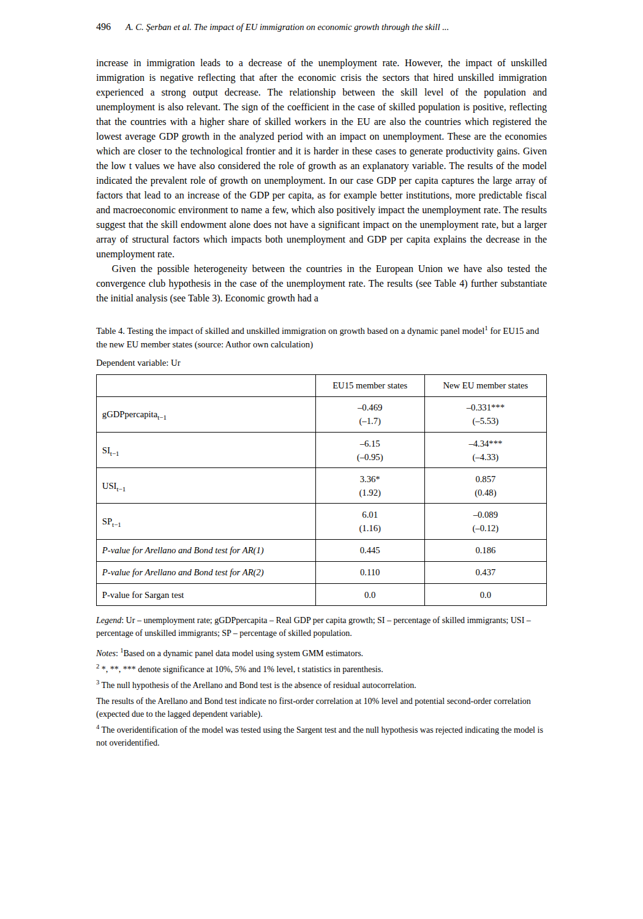496 A. C. Şerban et al. The impact of EU immigration on economic growth through the skill ...
increase in immigration leads to a decrease of the unemployment rate. However, the impact of unskilled immigration is negative reflecting that after the economic crisis the sectors that hired unskilled immigration experienced a strong output decrease. The relationship between the skill level of the population and unemployment is also relevant. The sign of the coefficient in the case of skilled population is positive, reflecting that the countries with a higher share of skilled workers in the EU are also the countries which registered the lowest average GDP growth in the analyzed period with an impact on unemployment. These are the economies which are closer to the technological frontier and it is harder in these cases to generate productivity gains. Given the low t values we have also considered the role of growth as an explanatory variable. The results of the model indicated the prevalent role of growth on unemployment. In our case GDP per capita captures the large array of factors that lead to an increase of the GDP per capita, as for example better institutions, more predictable fiscal and macroeconomic environment to name a few, which also positively impact the unemployment rate. The results suggest that the skill endowment alone does not have a significant impact on the unemployment rate, but a larger array of structural factors which impacts both unemployment and GDP per capita explains the decrease in the unemployment rate.
Given the possible heterogeneity between the countries in the European Union we have also tested the convergence club hypothesis in the case of the unemployment rate. The results (see Table 4) further substantiate the initial analysis (see Table 3). Economic growth had a
Table 4. Testing the impact of skilled and unskilled immigration on growth based on a dynamic panel model1 for EU15 and the new EU member states (source: Author own calculation)
Dependent variable: Ur
| | EU15 member states | New EU member states |
| --- | --- | --- |
| gGDPpercapita t−1 | –0.469 (–1.7) | –0.331*** (–5.53) |
| SI t−1 | –6.15 (–0.95) | –4.34*** (–4.33) |
| USI t−1 | 3.36* (1.92) | 0.857 (0.48) |
| SP t−1 | 6.01 (1.16) | –0.089 (–0.12) |
| P-value for Arellano and Bond test for AR(1) | 0.445 | 0.186 |
| P-value for Arellano and Bond test for AR(2) | 0.110 | 0.437 |
| P-value for Sargan test | 0.0 | 0.0 |
Legend: Ur – unemployment rate; gGDPpercapita – Real GDP per capita growth; SI – percentage of skilled immigrants; USI – percentage of unskilled immigrants; SP – percentage of skilled population.
Notes: 1Based on a dynamic panel data model using system GMM estimators.
2 *, **, *** denote significance at 10%, 5% and 1% level, t statistics in parenthesis.
3 The null hypothesis of the Arellano and Bond test is the absence of residual autocorrelation.
The results of the Arellano and Bond test indicate no first-order correlation at 10% level and potential second-order correlation (expected due to the lagged dependent variable).
4 The overidentification of the model was tested using the Sargent test and the null hypothesis was rejected indicating the model is not overidentified.